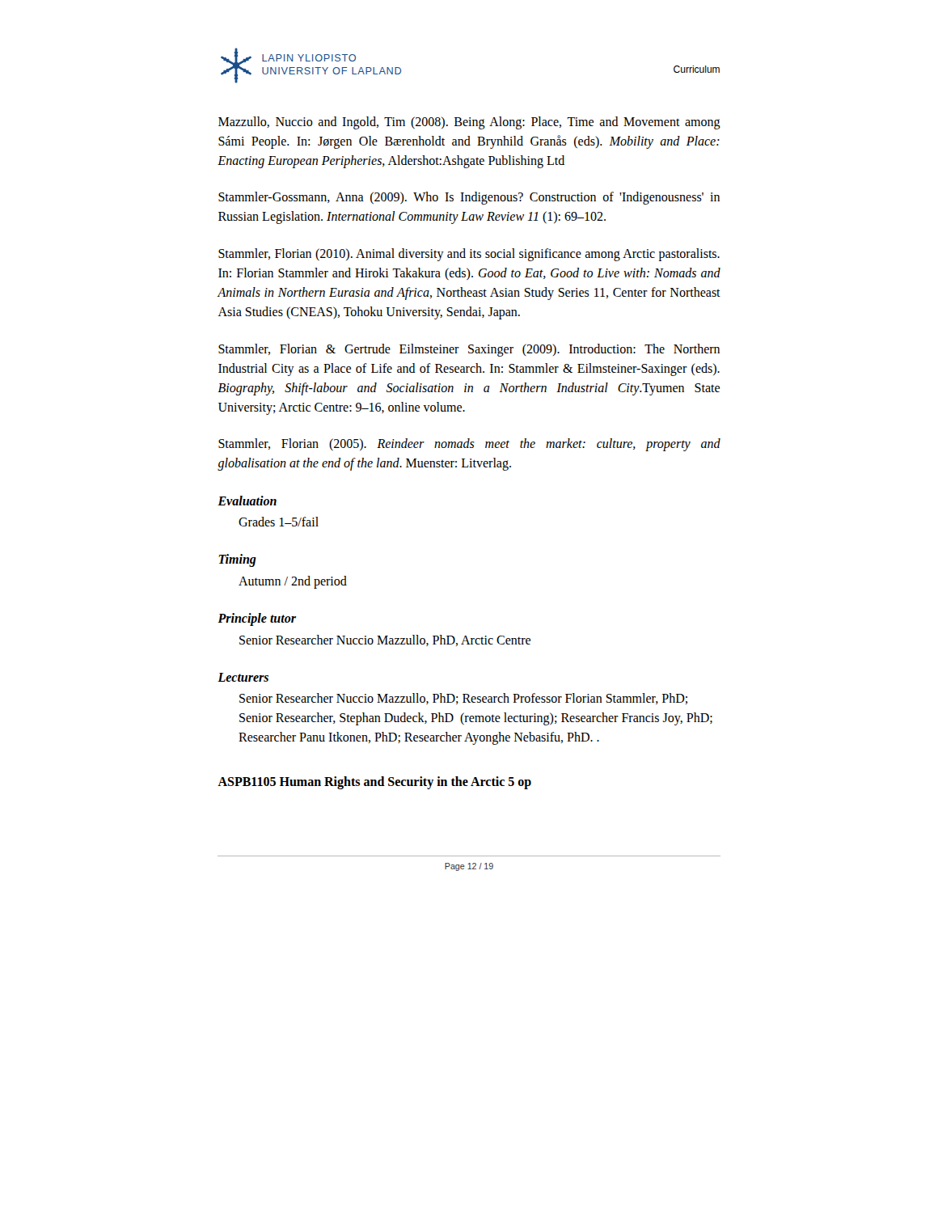LAPIN YLIOPISTO UNIVERSITY OF LAPLAND
Curriculum
Mazzullo, Nuccio and Ingold, Tim (2008). Being Along: Place, Time and Movement among Sámi People. In: Jørgen Ole Bærenholdt and Brynhild Granås (eds). Mobility and Place: Enacting European Peripheries, Aldershot:Ashgate Publishing Ltd
Stammler-Gossmann, Anna (2009). Who Is Indigenous? Construction of 'Indigenousness' in Russian Legislation. International Community Law Review 11 (1): 69–102.
Stammler, Florian (2010). Animal diversity and its social significance among Arctic pastoralists. In: Florian Stammler and Hiroki Takakura (eds). Good to Eat, Good to Live with: Nomads and Animals in Northern Eurasia and Africa, Northeast Asian Study Series 11, Center for Northeast Asia Studies (CNEAS), Tohoku University, Sendai, Japan.
Stammler, Florian & Gertrude Eilmsteiner Saxinger (2009). Introduction: The Northern Industrial City as a Place of Life and of Research. In: Stammler & Eilmsteiner-Saxinger (eds). Biography, Shift-labour and Socialisation in a Northern Industrial City.Tyumen State University; Arctic Centre: 9–16, online volume.
Stammler, Florian (2005). Reindeer nomads meet the market: culture, property and globalisation at the end of the land. Muenster: Litverlag.
Evaluation
Grades 1–5/fail
Timing
Autumn / 2nd period
Principle tutor
Senior Researcher Nuccio Mazzullo, PhD, Arctic Centre
Lecturers
Senior Researcher Nuccio Mazzullo, PhD; Research Professor Florian Stammler, PhD; Senior Researcher, Stephan Dudeck, PhD (remote lecturing); Researcher Francis Joy, PhD; Researcher Panu Itkonen, PhD; Researcher Ayonghe Nebasifu, PhD. .
ASPB1105 Human Rights and Security in the Arctic 5 op
Page 12 / 19